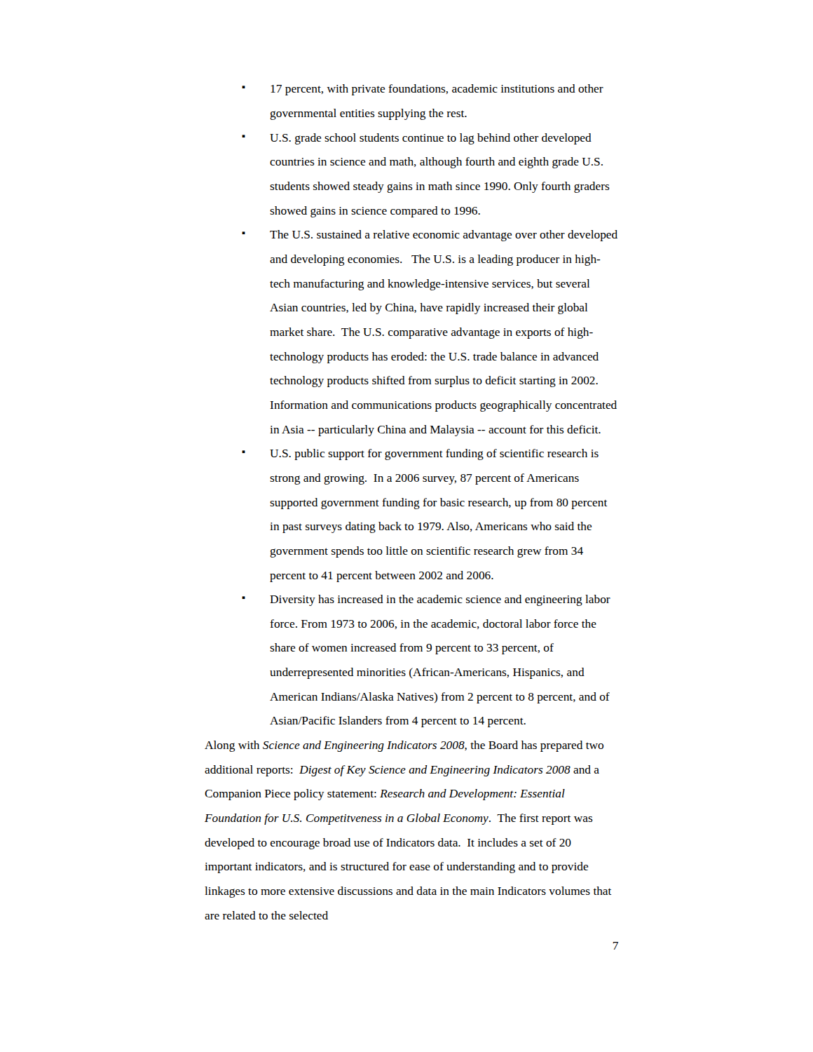17 percent, with private foundations, academic institutions and other governmental entities supplying the rest.
U.S. grade school students continue to lag behind other developed countries in science and math, although fourth and eighth grade U.S. students showed steady gains in math since 1990. Only fourth graders showed gains in science compared to 1996.
The U.S. sustained a relative economic advantage over other developed and developing economies. The U.S. is a leading producer in high-tech manufacturing and knowledge-intensive services, but several Asian countries, led by China, have rapidly increased their global market share. The U.S. comparative advantage in exports of high-technology products has eroded: the U.S. trade balance in advanced technology products shifted from surplus to deficit starting in 2002. Information and communications products geographically concentrated in Asia -- particularly China and Malaysia -- account for this deficit.
U.S. public support for government funding of scientific research is strong and growing. In a 2006 survey, 87 percent of Americans supported government funding for basic research, up from 80 percent in past surveys dating back to 1979. Also, Americans who said the government spends too little on scientific research grew from 34 percent to 41 percent between 2002 and 2006.
Diversity has increased in the academic science and engineering labor force. From 1973 to 2006, in the academic, doctoral labor force the share of women increased from 9 percent to 33 percent, of underrepresented minorities (African-Americans, Hispanics, and American Indians/Alaska Natives) from 2 percent to 8 percent, and of Asian/Pacific Islanders from 4 percent to 14 percent.
Along with Science and Engineering Indicators 2008, the Board has prepared two additional reports: Digest of Key Science and Engineering Indicators 2008 and a Companion Piece policy statement: Research and Development: Essential Foundation for U.S. Competitveness in a Global Economy. The first report was developed to encourage broad use of Indicators data. It includes a set of 20 important indicators, and is structured for ease of understanding and to provide linkages to more extensive discussions and data in the main Indicators volumes that are related to the selected
7